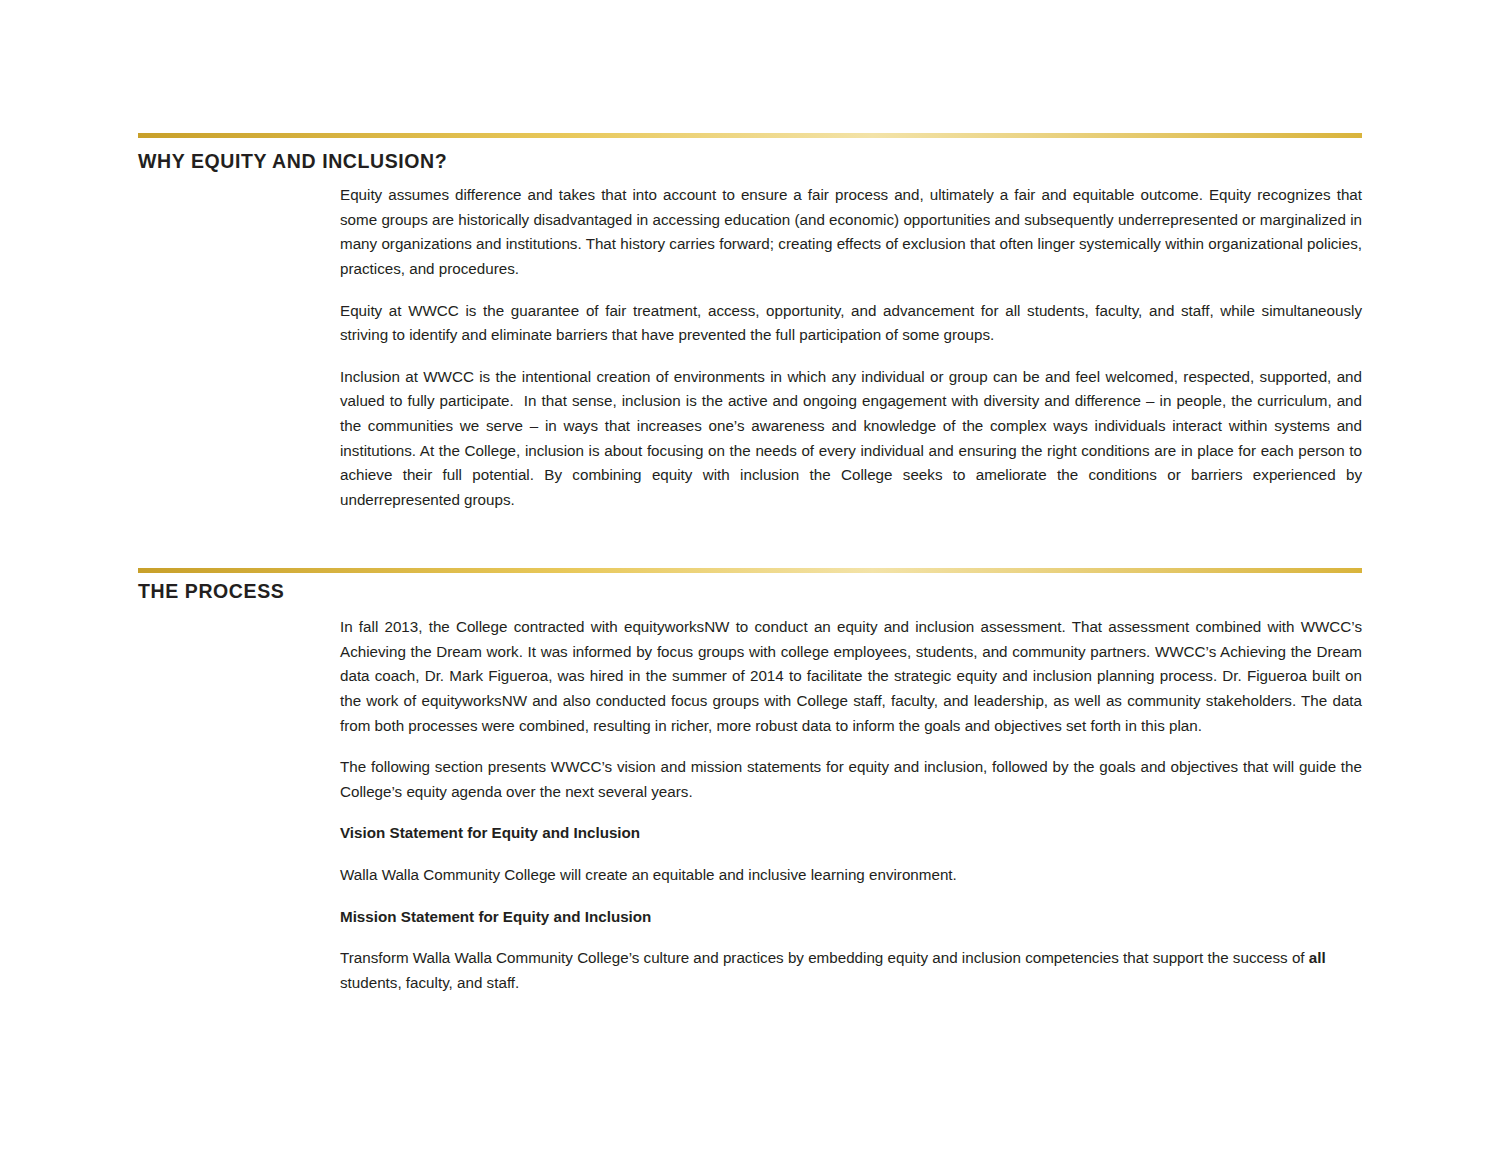Why Equity and Inclusion?
Equity assumes difference and takes that into account to ensure a fair process and, ultimately a fair and equitable outcome. Equity recognizes that some groups are historically disadvantaged in accessing education (and economic) opportunities and subsequently underrepresented or marginalized in many organizations and institutions. That history carries forward; creating effects of exclusion that often linger systemically within organizational policies, practices, and procedures.
Equity at WWCC is the guarantee of fair treatment, access, opportunity, and advancement for all students, faculty, and staff, while simultaneously striving to identify and eliminate barriers that have prevented the full participation of some groups.
Inclusion at WWCC is the intentional creation of environments in which any individual or group can be and feel welcomed, respected, supported, and valued to fully participate. In that sense, inclusion is the active and ongoing engagement with diversity and difference – in people, the curriculum, and the communities we serve – in ways that increases one’s awareness and knowledge of the complex ways individuals interact within systems and institutions. At the College, inclusion is about focusing on the needs of every individual and ensuring the right conditions are in place for each person to achieve their full potential. By combining equity with inclusion the College seeks to ameliorate the conditions or barriers experienced by underrepresented groups.
The Process
In fall 2013, the College contracted with equityworksNW to conduct an equity and inclusion assessment. That assessment combined with WWCC’s Achieving the Dream work. It was informed by focus groups with college employees, students, and community partners. WWCC’s Achieving the Dream data coach, Dr. Mark Figueroa, was hired in the summer of 2014 to facilitate the strategic equity and inclusion planning process. Dr. Figueroa built on the work of equityworksNW and also conducted focus groups with College staff, faculty, and leadership, as well as community stakeholders. The data from both processes were combined, resulting in richer, more robust data to inform the goals and objectives set forth in this plan.
The following section presents WWCC’s vision and mission statements for equity and inclusion, followed by the goals and objectives that will guide the College’s equity agenda over the next several years.
Vision Statement for Equity and Inclusion
Walla Walla Community College will create an equitable and inclusive learning environment.
Mission Statement for Equity and Inclusion
Transform Walla Walla Community College’s culture and practices by embedding equity and inclusion competencies that support the success of all students, faculty, and staff.